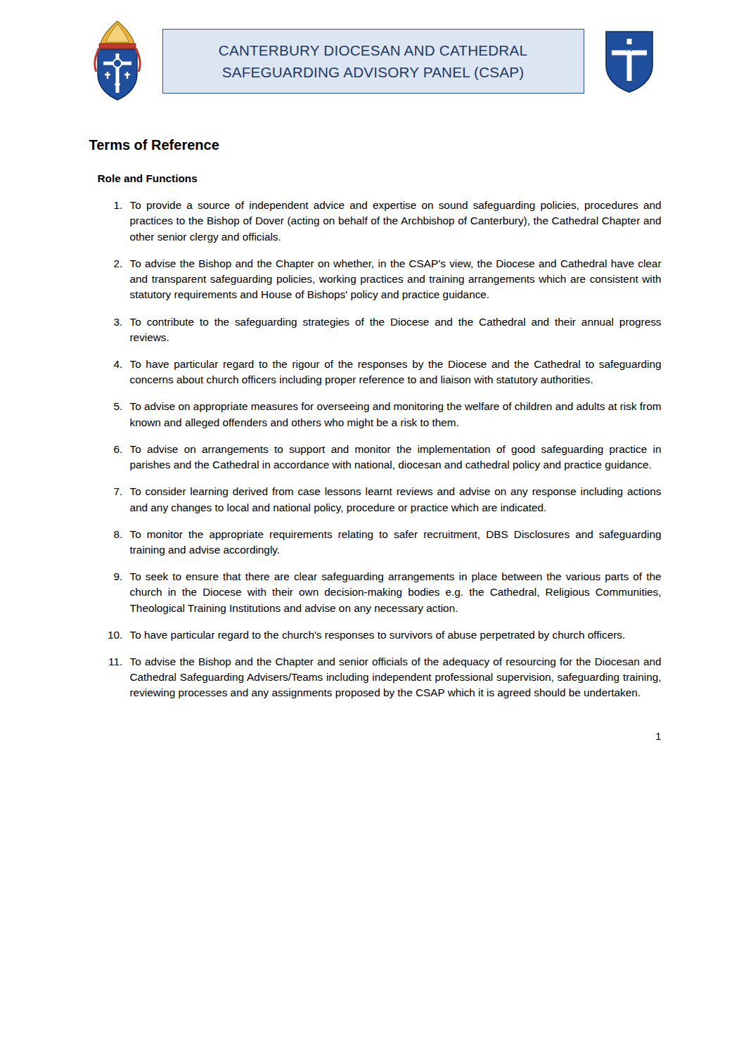CANTERBURY DIOCESAN AND CATHEDRAL
SAFEGUARDING ADVISORY PANEL (CSAP)
X
Terms of Reference
Role and Functions
To provide a source of independent advice and expertise on sound safeguarding policies, procedures and practices to the Bishop of Dover (acting on behalf of the Archbishop of Canterbury), the Cathedral Chapter and other senior clergy and officials.
To advise the Bishop and the Chapter on whether, in the CSAP's view, the Diocese and Cathedral have clear and transparent safeguarding policies, working practices and training arrangements which are consistent with statutory requirements and House of Bishops' policy and practice guidance.
To contribute to the safeguarding strategies of the Diocese and the Cathedral and their annual progress reviews.
To have particular regard to the rigour of the responses by the Diocese and the Cathedral to safeguarding concerns about church officers including proper reference to and liaison with statutory authorities.
To advise on appropriate measures for overseeing and monitoring the welfare of children and adults at risk from known and alleged offenders and others who might be a risk to them.
To advise on arrangements to support and monitor the implementation of good safeguarding practice in parishes and the Cathedral in accordance with national, diocesan and cathedral policy and practice guidance.
To consider learning derived from case lessons learnt reviews and advise on any response including actions and any changes to local and national policy, procedure or practice which are indicated.
To monitor the appropriate requirements relating to safer recruitment, DBS Disclosures and safeguarding training and advise accordingly.
To seek to ensure that there are clear safeguarding arrangements in place between the various parts of the church in the Diocese with their own decision-making bodies e.g. the Cathedral, Religious Communities, Theological Training Institutions and advise on any necessary action.
To have particular regard to the church's responses to survivors of abuse perpetrated by church officers.
To advise the Bishop and the Chapter and senior officials of the adequacy of resourcing for the Diocesan and Cathedral Safeguarding Advisers/Teams including independent professional supervision, safeguarding training, reviewing processes and any assignments proposed by the CSAP which it is agreed should be undertaken.
1